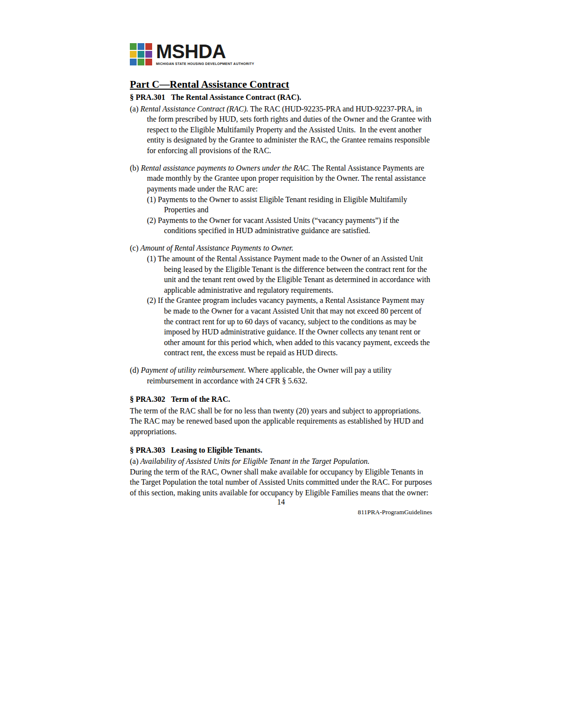MSHDA MICHIGAN STATE HOUSING DEVELOPMENT AUTHORITY
Part C—Rental Assistance Contract
§ PRA.301 The Rental Assistance Contract (RAC).
(a) Rental Assistance Contract (RAC). The RAC (HUD-92235-PRA and HUD-92237-PRA, in the form prescribed by HUD, sets forth rights and duties of the Owner and the Grantee with respect to the Eligible Multifamily Property and the Assisted Units. In the event another entity is designated by the Grantee to administer the RAC, the Grantee remains responsible for enforcing all provisions of the RAC.
(b) Rental assistance payments to Owners under the RAC. The Rental Assistance Payments are made monthly by the Grantee upon proper requisition by the Owner. The rental assistance payments made under the RAC are:
(1) Payments to the Owner to assist Eligible Tenant residing in Eligible Multifamily Properties and
(2) Payments to the Owner for vacant Assisted Units (“vacancy payments”) if the conditions specified in HUD administrative guidance are satisfied.
(c) Amount of Rental Assistance Payments to Owner.
(1) The amount of the Rental Assistance Payment made to the Owner of an Assisted Unit being leased by the Eligible Tenant is the difference between the contract rent for the unit and the tenant rent owed by the Eligible Tenant as determined in accordance with applicable administrative and regulatory requirements.
(2) If the Grantee program includes vacancy payments, a Rental Assistance Payment may be made to the Owner for a vacant Assisted Unit that may not exceed 80 percent of the contract rent for up to 60 days of vacancy, subject to the conditions as may be imposed by HUD administrative guidance. If the Owner collects any tenant rent or other amount for this period which, when added to this vacancy payment, exceeds the contract rent, the excess must be repaid as HUD directs.
(d) Payment of utility reimbursement. Where applicable, the Owner will pay a utility reimbursement in accordance with 24 CFR § 5.632.
§ PRA.302 Term of the RAC.
The term of the RAC shall be for no less than twenty (20) years and subject to appropriations. The RAC may be renewed based upon the applicable requirements as established by HUD and appropriations.
§ PRA.303 Leasing to Eligible Tenants.
(a) Availability of Assisted Units for Eligible Tenant in the Target Population.
During the term of the RAC, Owner shall make available for occupancy by Eligible Tenants in the Target Population the total number of Assisted Units committed under the RAC. For purposes of this section, making units available for occupancy by Eligible Families means that the owner:
14
811PRA-ProgramGuidelines